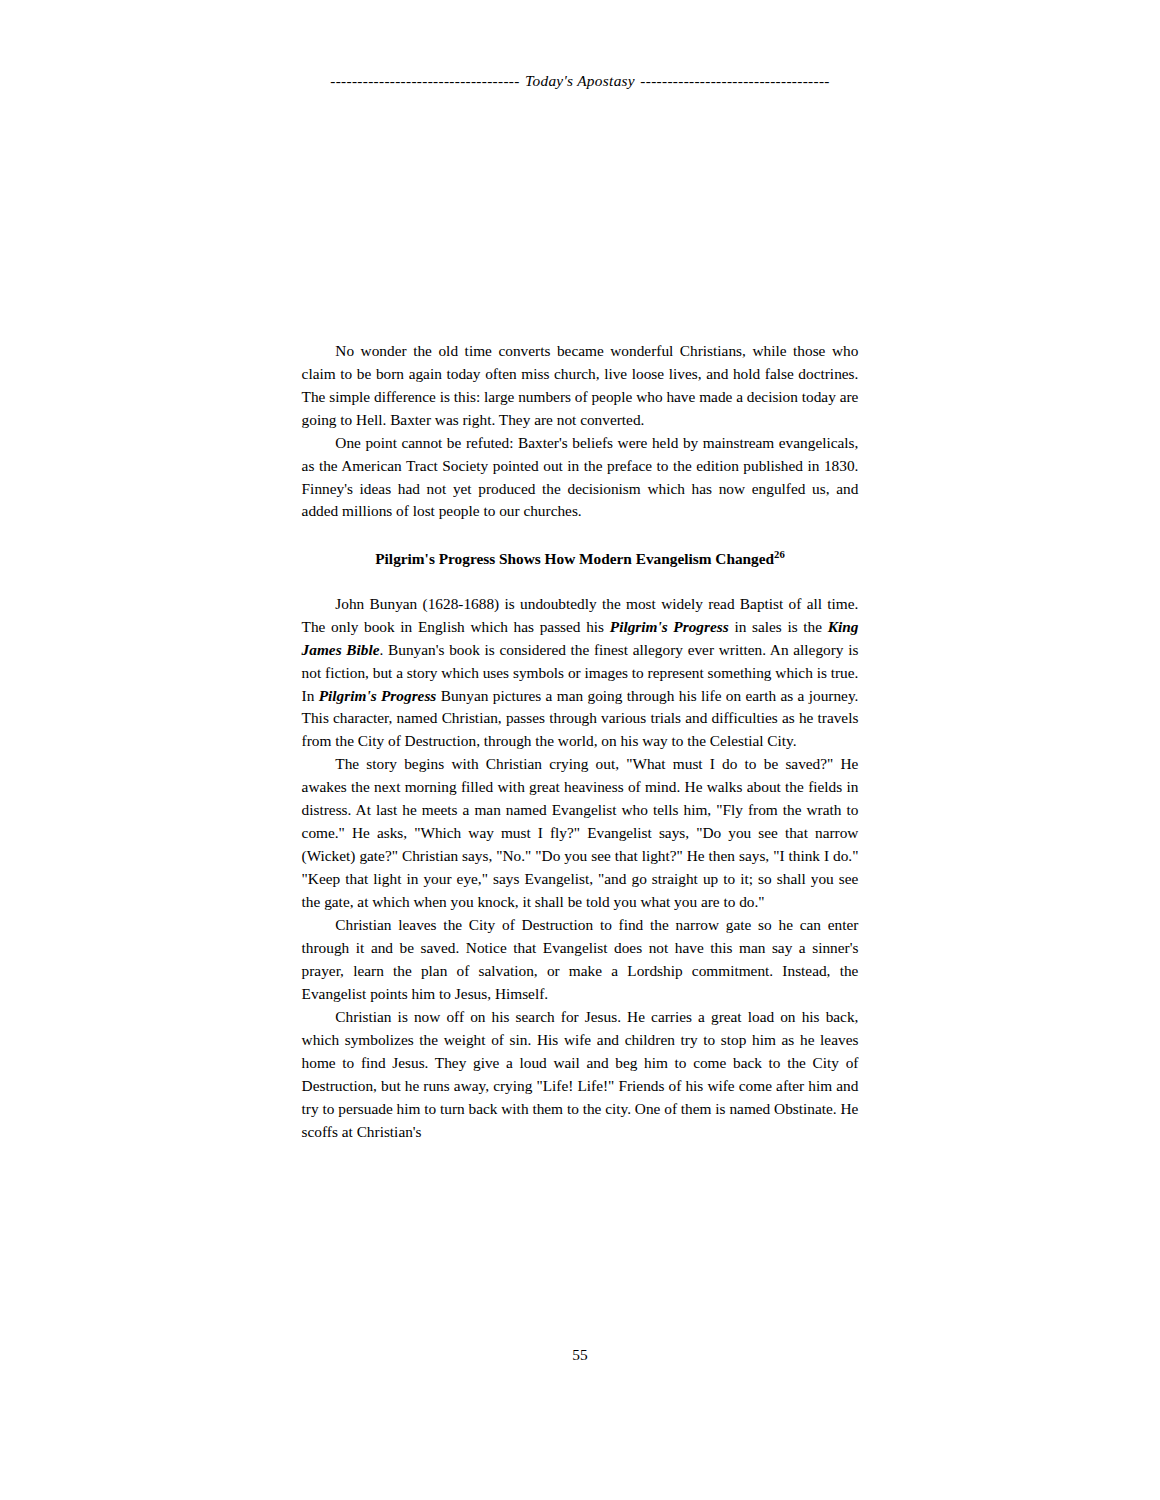-----------------------------------Today's Apostasy-----------------------------------
No wonder the old time converts became wonderful Christians, while those who claim to be born again today often miss church, live loose lives, and hold false doctrines. The simple difference is this: large numbers of people who have made a decision today are going to Hell. Baxter was right. They are not converted.
One point cannot be refuted: Baxter's beliefs were held by mainstream evangelicals, as the American Tract Society pointed out in the preface to the edition published in 1830. Finney's ideas had not yet produced the decisionism which has now engulfed us, and added millions of lost people to our churches.
Pilgrim's Progress Shows How Modern Evangelism Changed26
John Bunyan (1628-1688) is undoubtedly the most widely read Baptist of all time. The only book in English which has passed his Pilgrim's Progress in sales is the King James Bible. Bunyan's book is considered the finest allegory ever written. An allegory is not fiction, but a story which uses symbols or images to represent something which is true. In Pilgrim's Progress Bunyan pictures a man going through his life on earth as a journey. This character, named Christian, passes through various trials and difficulties as he travels from the City of Destruction, through the world, on his way to the Celestial City.
The story begins with Christian crying out, "What must I do to be saved?" He awakes the next morning filled with great heaviness of mind. He walks about the fields in distress. At last he meets a man named Evangelist who tells him, "Fly from the wrath to come." He asks, "Which way must I fly?" Evangelist says, "Do you see that narrow (Wicket) gate?" Christian says, "No." "Do you see that light?" He then says, "I think I do." "Keep that light in your eye," says Evangelist, "and go straight up to it; so shall you see the gate, at which when you knock, it shall be told you what you are to do."
Christian leaves the City of Destruction to find the narrow gate so he can enter through it and be saved. Notice that Evangelist does not have this man say a sinner's prayer, learn the plan of salvation, or make a Lordship commitment. Instead, the Evangelist points him to Jesus, Himself.
Christian is now off on his search for Jesus. He carries a great load on his back, which symbolizes the weight of sin. His wife and children try to stop him as he leaves home to find Jesus. They give a loud wail and beg him to come back to the City of Destruction, but he runs away, crying "Life! Life!" Friends of his wife come after him and try to persuade him to turn back with them to the city. One of them is named Obstinate. He scoffs at Christian's
55